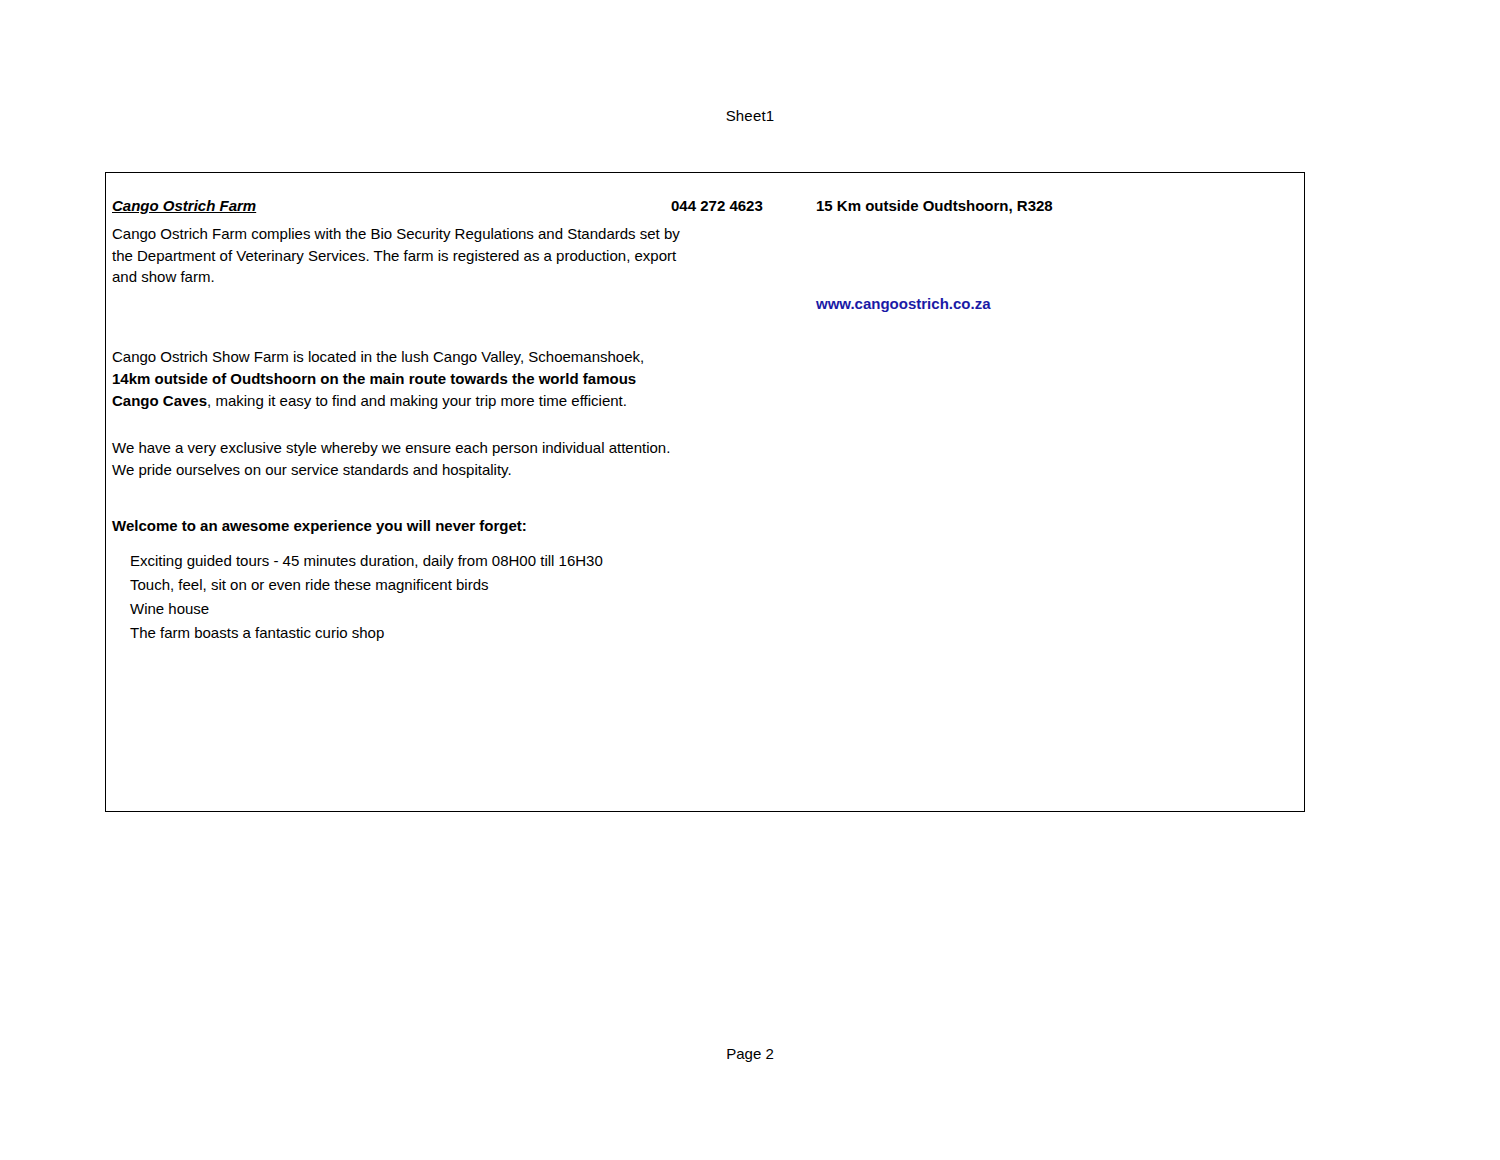Sheet1
Cango Ostrich Farm
Cango Ostrich Farm complies with the Bio Security Regulations and Standards set by the Department of Veterinary Services. The farm is registered as a production, export and show farm.
Cango Ostrich Show Farm is located in the lush Cango Valley, Schoemanshoek, 14km outside of Oudtshoorn on the main route towards the world famous Cango Caves, making it easy to find and making your trip more time efficient.
We have a very exclusive style whereby we ensure each person individual attention. We pride ourselves on our service standards and hospitality.
Welcome to an awesome experience you will never forget:
Exciting guided tours - 45 minutes duration, daily from 08H00 till 16H30
Touch, feel, sit on or even ride these magnificent birds
Wine house
The farm boasts a fantastic curio shop
044 272 4623
15 Km outside Oudtshoorn, R328
www.cangoostrich.co.za
Page 2